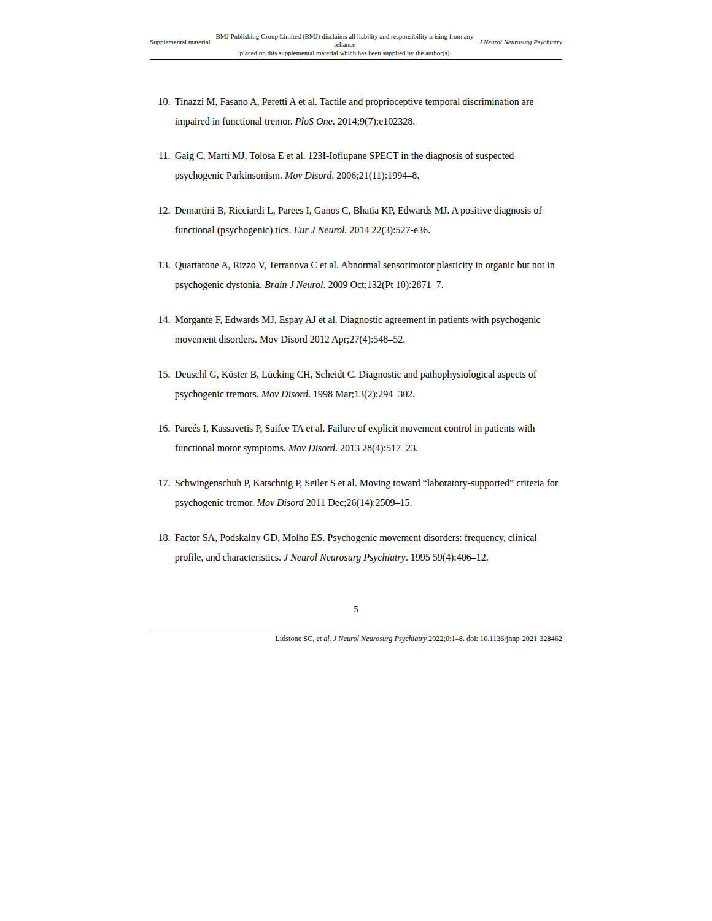Supplemental material
BMJ Publishing Group Limited (BMJ) disclaims all liability and responsibility arising from any reliance
placed on this supplemental material which has been supplied by the author(s)
J Neurol Neurosurg Psychiatry
10 Tinazzi M, Fasano A, Peretti A et al. Tactile and proprioceptive temporal discrimination are impaired in functional tremor. PloS One. 2014;9(7):e102328.
11 Gaig C, Martí MJ, Tolosa E et al. 123I-Ioflupane SPECT in the diagnosis of suspected psychogenic Parkinsonism. Mov Disord. 2006;21(11):1994–8.
12 Demartini B, Ricciardi L, Parees I, Ganos C, Bhatia KP, Edwards MJ. A positive diagnosis of functional (psychogenic) tics. Eur J Neurol. 2014 22(3):527-e36.
13 Quartarone A, Rizzo V, Terranova C et al. Abnormal sensorimotor plasticity in organic but not in psychogenic dystonia. Brain J Neurol. 2009 Oct;132(Pt 10):2871–7.
14 Morgante F, Edwards MJ, Espay AJ et al. Diagnostic agreement in patients with psychogenic movement disorders. Mov Disord 2012 Apr;27(4):548–52.
15 Deuschl G, Köster B, Lücking CH, Scheidt C. Diagnostic and pathophysiological aspects of psychogenic tremors. Mov Disord. 1998 Mar;13(2):294–302.
16 Pareés I, Kassavetis P, Saifee TA et al. Failure of explicit movement control in patients with functional motor symptoms. Mov Disord. 2013 28(4):517–23.
17 Schwingenschuh P, Katschnig P, Seiler S et al. Moving toward “laboratory-supported” criteria for psychogenic tremor. Mov Disord 2011 Dec;26(14):2509–15.
18 Factor SA, Podskalny GD, Molho ES. Psychogenic movement disorders: frequency, clinical profile, and characteristics. J Neurol Neurosurg Psychiatry. 1995 59(4):406–12.
5
Lidstone SC, et al. J Neurol Neurosurg Psychiatry 2022;0:1–8. doi: 10.1136/jnnp-2021-328462